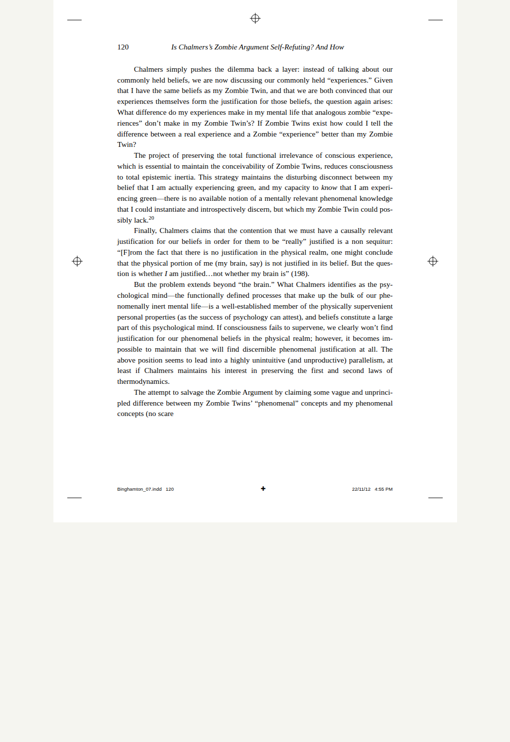120 Is Chalmers’s Zombie Argument Self-Refuting? And How
Chalmers simply pushes the dilemma back a layer: instead of talking about our commonly held beliefs, we are now discussing our commonly held “experiences.” Given that I have the same beliefs as my Zombie Twin, and that we are both convinced that our experiences themselves form the justification for those beliefs, the question again arises: What difference do my experiences make in my mental life that analogous zombie “experiences” don’t make in my Zombie Twin’s? If Zombie Twins exist how could I tell the difference between a real experience and a Zombie “experience” better than my Zombie Twin?
The project of preserving the total functional irrelevance of conscious experience, which is essential to maintain the conceivability of Zombie Twins, reduces consciousness to total epistemic inertia. This strategy maintains the disturbing disconnect between my belief that I am actually experiencing green, and my capacity to know that I am experiencing green—there is no available notion of a mentally relevant phenomenal knowledge that I could instantiate and introspectively discern, but which my Zombie Twin could possibly lack.20
Finally, Chalmers claims that the contention that we must have a causally relevant justification for our beliefs in order for them to be “really” justified is a non sequitur: “[F]rom the fact that there is no justification in the physical realm, one might conclude that the physical portion of me (my brain, say) is not justified in its belief. But the question is whether I am justified…not whether my brain is” (198).
But the problem extends beyond “the brain.” What Chalmers identifies as the psychological mind—the functionally defined processes that make up the bulk of our phenomenally inert mental life—is a well-established member of the physically supervenient personal properties (as the success of psychology can attest), and beliefs constitute a large part of this psychological mind. If consciousness fails to supervene, we clearly won’t find justification for our phenomenal beliefs in the physical realm; however, it becomes impossible to maintain that we will find discernible phenomenal justification at all. The above position seems to lead into a highly unintuitive (and unproductive) parallelism, at least if Chalmers maintains his interest in preserving the first and second laws of thermodynamics.
The attempt to salvage the Zombie Argument by claiming some vague and unprincipled difference between my Zombie Twins’ “phenomenal” concepts and my phenomenal concepts (no scare
Binghamton_07.indd 120 ✚ 22/11/12 4:55 PM